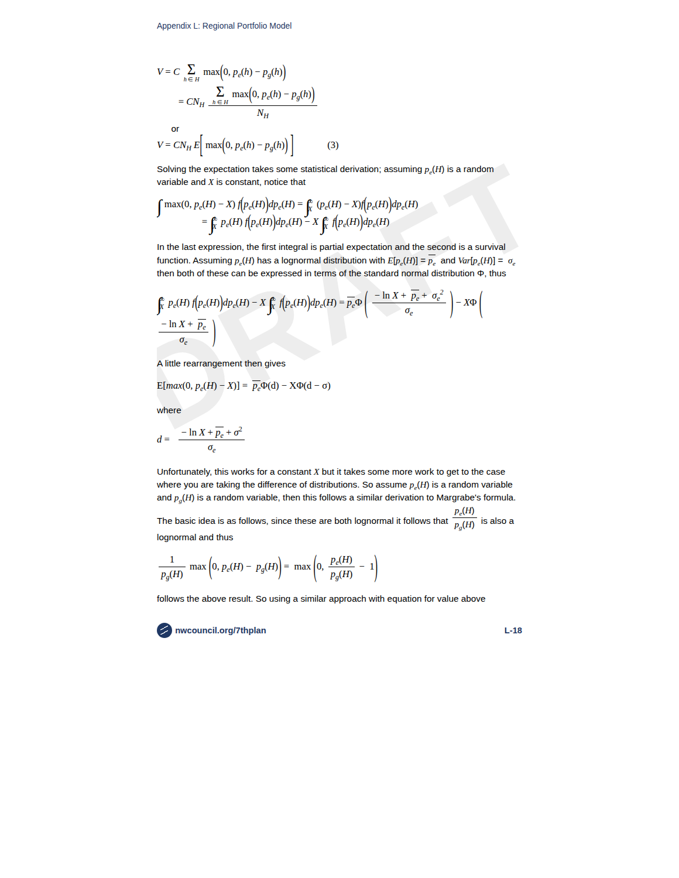DRAFT
Appendix L: Regional Portfolio Model
V = C Σh ∈ H max(0, pe(h) − pg(h)) = CNH Σh ∈ H max(0, pe(h) − pg(h)) NH or V = CNH E[ max(0, pe(h) − pg(h)) ] (3)
Solving the expectation takes some statistical derivation; assuming pe(H) is a random variable and X is constant, notice that
∫ max(0, pe(H) − X) f(pe(H)) dpe(H) = ∫∞X (pe(H) − X)f(pe(H)) dpe(H) = ∫∞X pe(H) f(pe(H)) dpe(H) − X ∫∞X f(pe(H)) dpe(H)
In the last expression, the first integral is partial expectation and the second is a survival function. Assuming pe(H) has a lognormal distribution with E[pe(H)] = pe and Var[pe(H)] = σe then both of these can be expressed in terms of the standard normal distribution Φ, thus
∫∞X pe(H) f(pe(H)) dpe(H) − X ∫∞X f(pe(H)) dpe(H) = pe Φ ( − ln X + pe + σe2 σe ) − XΦ ( − ln X + pe σe )
A little rearrangement then gives
E[max(0, pe(H) − X)] = pe Φ(d) − XΦ(d − σ)
where
d = − ln X + pe + σ2 σe
Unfortunately, this works for a constant X but it takes some more work to get to the case where you are taking the difference of distributions. So assume pe(H) is a random variable and pg(H) is a random variable, then this follows a similar derivation to Margrabe's formula. The basic idea is as follows, since these are both lognormal it follows that pe(H) pg(H) is also a lognormal and thus
1 pg(H) max (0, pe(H) − pg(H)) = max (0, pe(H) pg(H) − 1)
follows the above result. So using a similar approach with equation for value above
nwcouncil.org/7thplan
L-18